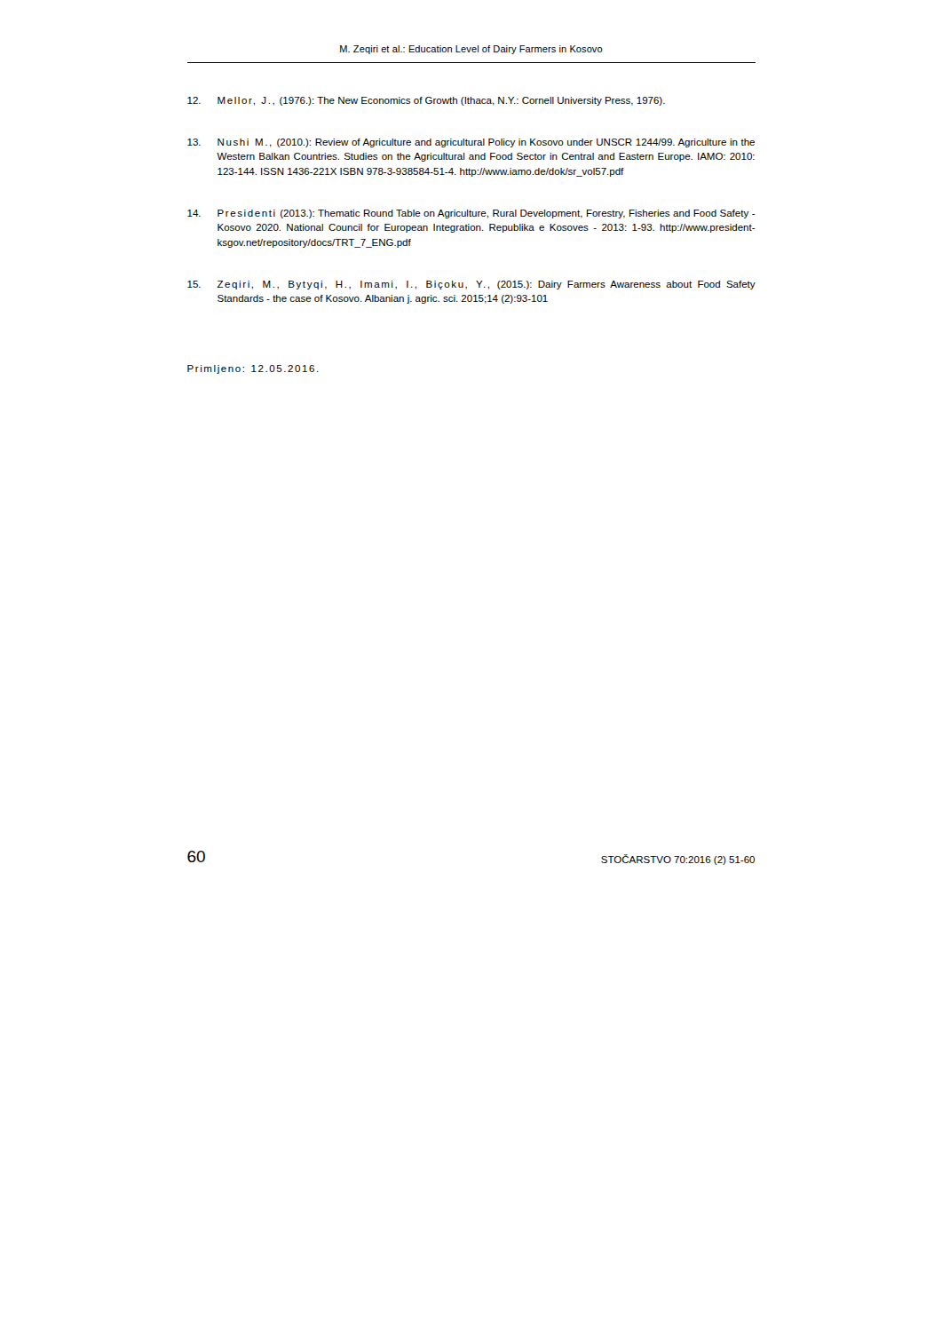M. Zeqiri et al.: Education Level of Dairy Farmers in Kosovo
12. Mellor, J., (1976.): The New Economics of Growth (Ithaca, N.Y.: Cornell University Press, 1976).
13. Nushi M., (2010.): Review of Agriculture and agricultural Policy in Kosovo under UNSCR 1244/99. Agriculture in the Western Balkan Countries. Studies on the Agricultural and Food Sector in Central and Eastern Europe. IAMO: 2010: 123-144. ISSN 1436-221X ISBN 978-3-938584-51-4. http://www.iamo.de/dok/sr_vol57.pdf
14. Presidenti (2013.): Thematic Round Table on Agriculture, Rural Development, Forestry, Fisheries and Food Safety - Kosovo 2020. National Council for European Integration. Republika e Kosoves - 2013: 1-93. http://www.president-ksgov.net/repository/docs/TRT_7_ENG.pdf
15. Zeqiri, M., Bytyqi, H., Imami, I., Biçoku, Y., (2015.): Dairy Farmers Awareness about Food Safety Standards - the case of Kosovo. Albanian j. agric. sci. 2015;14 (2):93-101
Primljeno: 12.05.2016.
60
STOČARSTVO 70:2016 (2) 51-60